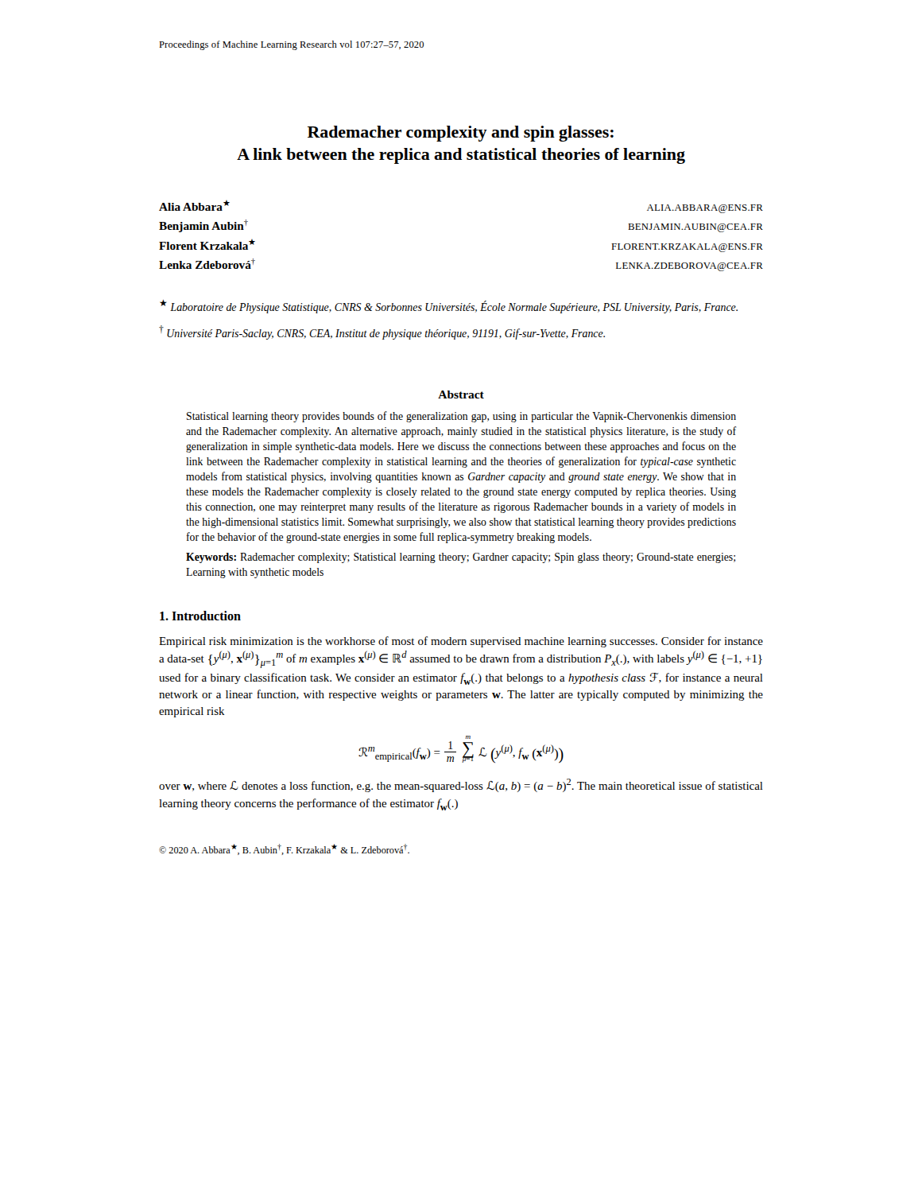Proceedings of Machine Learning Research vol 107:27–57, 2020
Rademacher complexity and spin glasses:A link between the replica and statistical theories of learning
Alia Abbara★ ALIA.ABBARA@ENS.FR
Benjamin Aubin† BENJAMIN.AUBIN@CEA.FR
Florent Krzakala★ FLORENT.KRZAKALA@ENS.FR
Lenka Zdeborová† LENKA.ZDEBOROVA@CEA.FR
★ Laboratoire de Physique Statistique, CNRS & Sorbonnes Universités, École Normale Supérieure, PSL University, Paris, France.
† Université Paris-Saclay, CNRS, CEA, Institut de physique théorique, 91191, Gif-sur-Yvette, France.
Abstract
Statistical learning theory provides bounds of the generalization gap, using in particular the Vapnik-Chervonenkis dimension and the Rademacher complexity. An alternative approach, mainly studied in the statistical physics literature, is the study of generalization in simple synthetic-data models. Here we discuss the connections between these approaches and focus on the link between the Rademacher complexity in statistical learning and the theories of generalization for typical-case synthetic models from statistical physics, involving quantities known as Gardner capacity and ground state energy. We show that in these models the Rademacher complexity is closely related to the ground state energy computed by replica theories. Using this connection, one may reinterpret many results of the literature as rigorous Rademacher bounds in a variety of models in the high-dimensional statistics limit. Somewhat surprisingly, we also show that statistical learning theory provides predictions for the behavior of the ground-state energies in some full replica-symmetry breaking models.
Keywords: Rademacher complexity; Statistical learning theory; Gardner capacity; Spin glass theory; Ground-state energies; Learning with synthetic models
1. Introduction
Empirical risk minimization is the workhorse of most of modern supervised machine learning successes. Consider for instance a data-set {y(μ), x(μ)}μ=1m of m examples x(μ) ∈ ℝd assumed to be drawn from a distribution Px(.), with labels y(μ) ∈ {−1, +1} used for a binary classification task. We consider an estimator fw(.) that belongs to a hypothesis class ℱ, for instance a neural network or a linear function, with respective weights or parameters w. The latter are typically computed by minimizing the empirical risk
ℛmempirical(fw) = 1 m m∑μ=1 ℒ (y(μ), fw (x(μ)))
over w, where ℒ denotes a loss function, e.g. the mean-squared-loss ℒ(a, b) = (a − b)2. The main theoretical issue of statistical learning theory concerns the performance of the estimator fw(.)
© 2020 A. Abbara★, B. Aubin†, F. Krzakala★ & L. Zdeborová†.